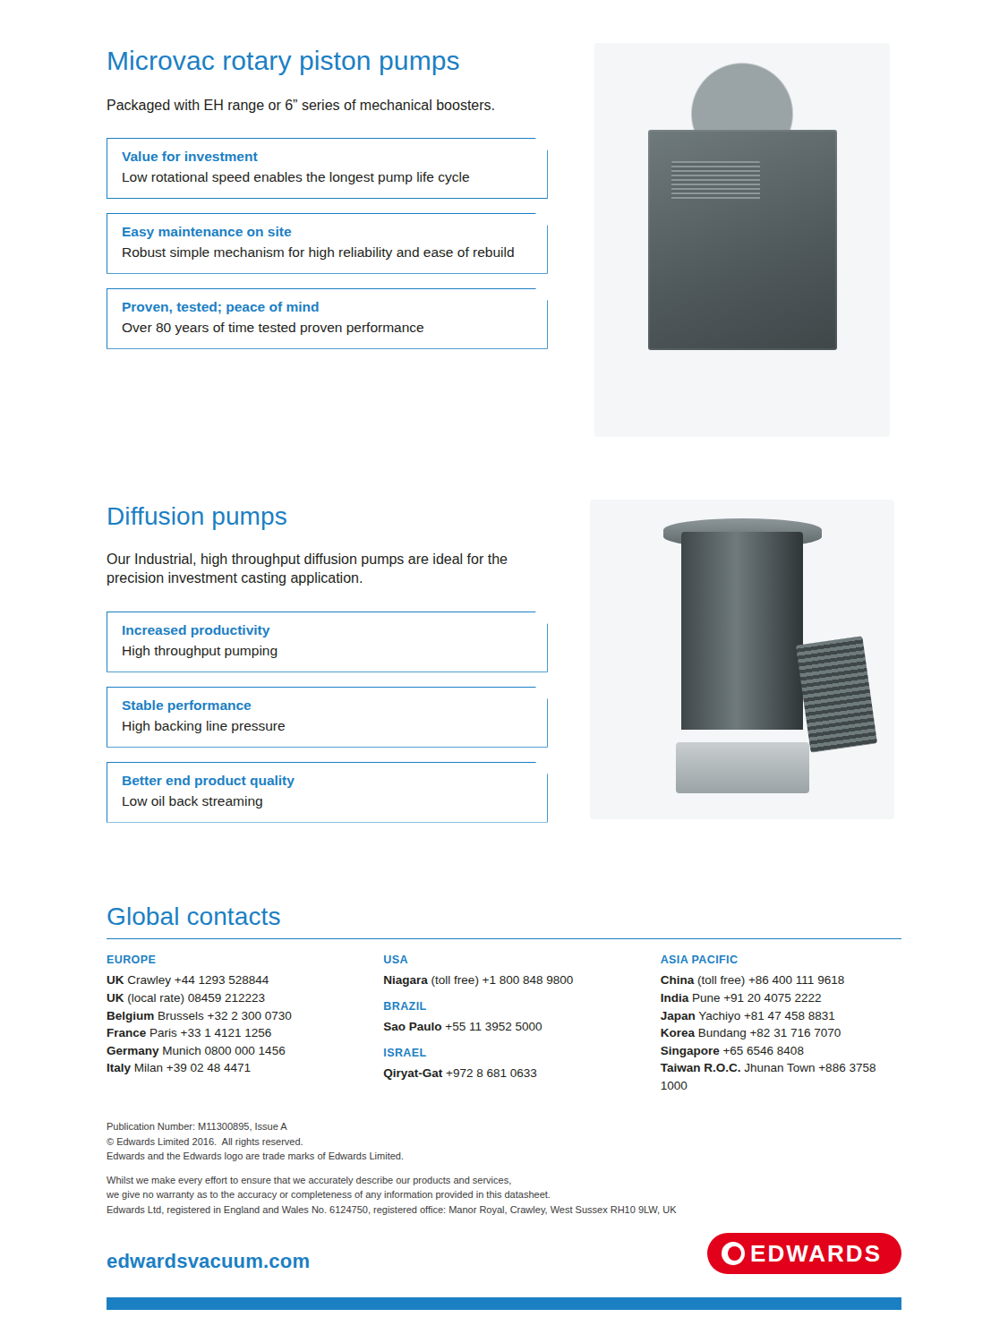Microvac rotary piston pumps
Packaged with EH range or 6” series of mechanical boosters.
Value for investment Low rotational speed enables the longest pump life cycle
Easy maintenance on site Robust simple mechanism for high reliability and ease of rebuild
Proven, tested; peace of mind Over 80 years of time tested proven performance
Diffusion pumps
Our Industrial, high throughput diffusion pumps are ideal for the precision investment casting application.
Increased productivity High throughput pumping
Stable performance High backing line pressure
Better end product quality Low oil back streaming
Global contacts
EUROPE
UK Crawley +44 1293 528844
UK (local rate) 08459 212223
Belgium Brussels +32 2 300 0730
France Paris +33 1 4121 1256
Germany Munich 0800 000 1456
Italy Milan +39 02 48 4471
USA
Niagara (toll free) +1 800 848 9800
BRAZIL
Sao Paulo +55 11 3952 5000
ISRAEL
Qiryat-Gat +972 8 681 0633
ASIA PACIFIC
China (toll free) +86 400 111 9618
India Pune +91 20 4075 2222
Japan Yachiyo +81 47 458 8831
Korea Bundang +82 31 716 7070
Singapore +65 6546 8408
Taiwan R.O.C. Jhunan Town +886 3758 1000
Publication Number: M11300895, Issue A
© Edwards Limited 2016. All rights reserved.
Edwards and the Edwards logo are trade marks of Edwards Limited.
Whilst we make every effort to ensure that we accurately describe our products and services,
we give no warranty as to the accuracy or completeness of any information provided in this datasheet.
Edwards Ltd, registered in England and Wales No. 6124750, registered office: Manor Royal, Crawley, West Sussex RH10 9LW, UK
edwardsvacuum.com
EDWARDS